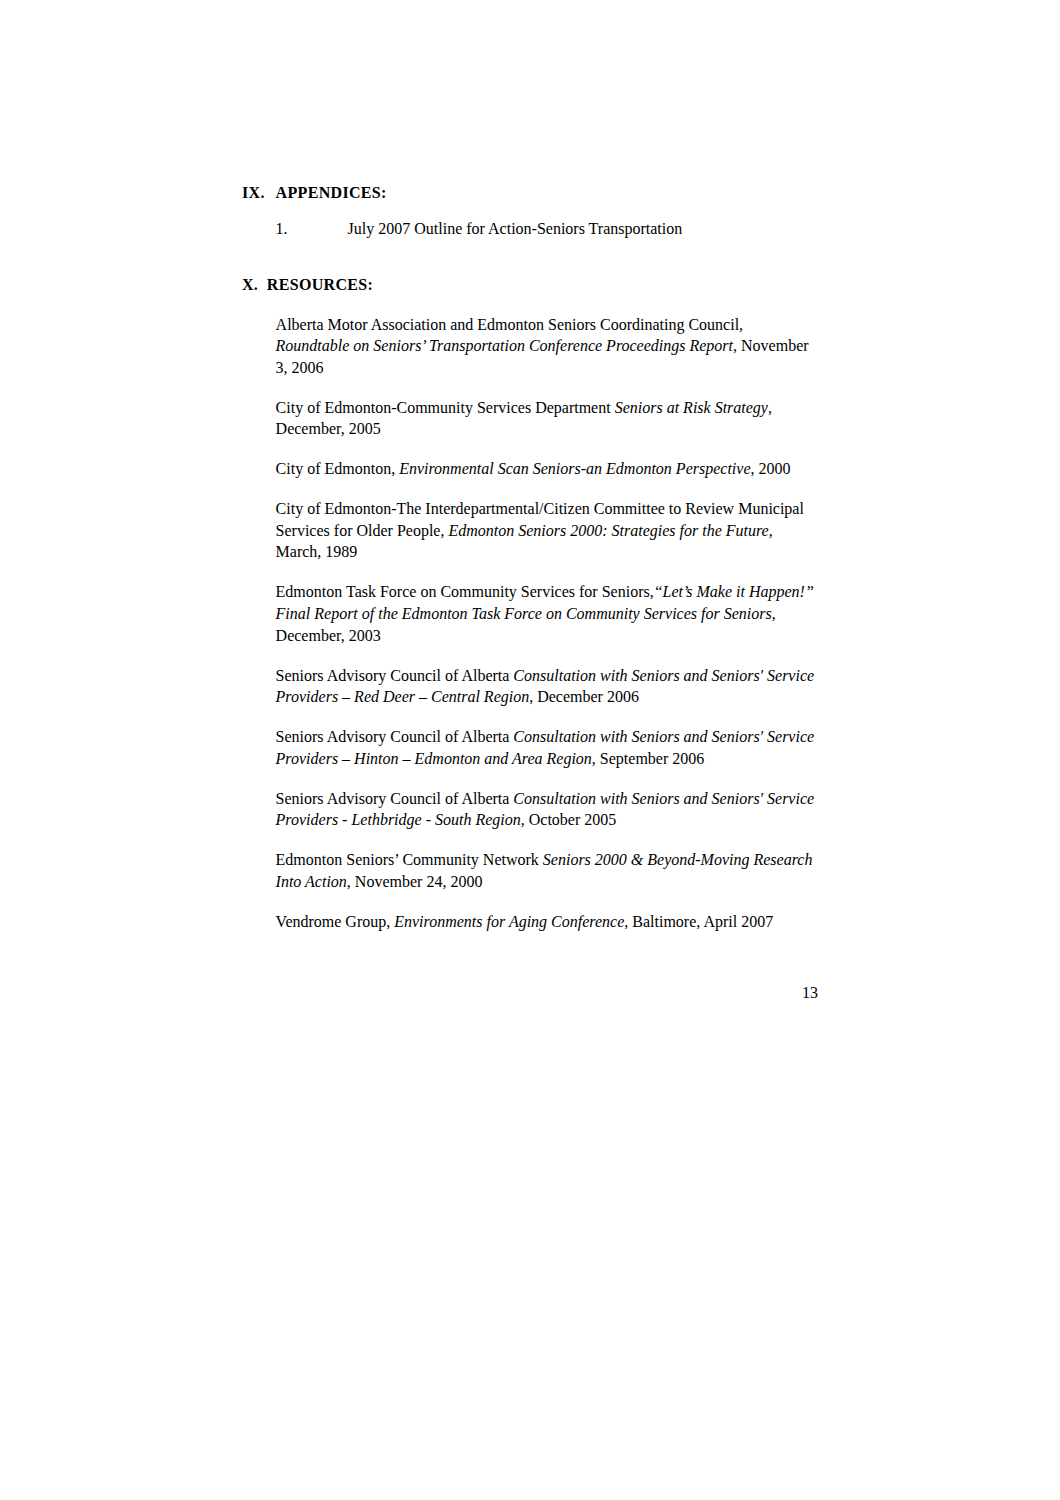IX. APPENDICES:
1. July 2007 Outline for Action-Seniors Transportation
X. RESOURCES:
Alberta Motor Association and Edmonton Seniors Coordinating Council, Roundtable on Seniors’ Transportation Conference Proceedings Report, November 3, 2006
City of Edmonton-Community Services Department Seniors at Risk Strategy, December, 2005
City of Edmonton, Environmental Scan Seniors-an Edmonton Perspective, 2000
City of Edmonton-The Interdepartmental/Citizen Committee to Review Municipal Services for Older People, Edmonton Seniors 2000: Strategies for the Future, March, 1989
Edmonton Task Force on Community Services for Seniors,“Let’s Make it Happen!” Final Report of the Edmonton Task Force on Community Services for Seniors, December, 2003
Seniors Advisory Council of Alberta Consultation with Seniors and Seniors' Service Providers – Red Deer – Central Region, December 2006
Seniors Advisory Council of Alberta Consultation with Seniors and Seniors' Service Providers – Hinton – Edmonton and Area Region, September 2006
Seniors Advisory Council of Alberta Consultation with Seniors and Seniors' Service Providers - Lethbridge - South Region, October 2005
Edmonton Seniors’ Community Network Seniors 2000 & Beyond-Moving Research Into Action, November 24, 2000
Vendrome Group, Environments for Aging Conference, Baltimore, April 2007
13